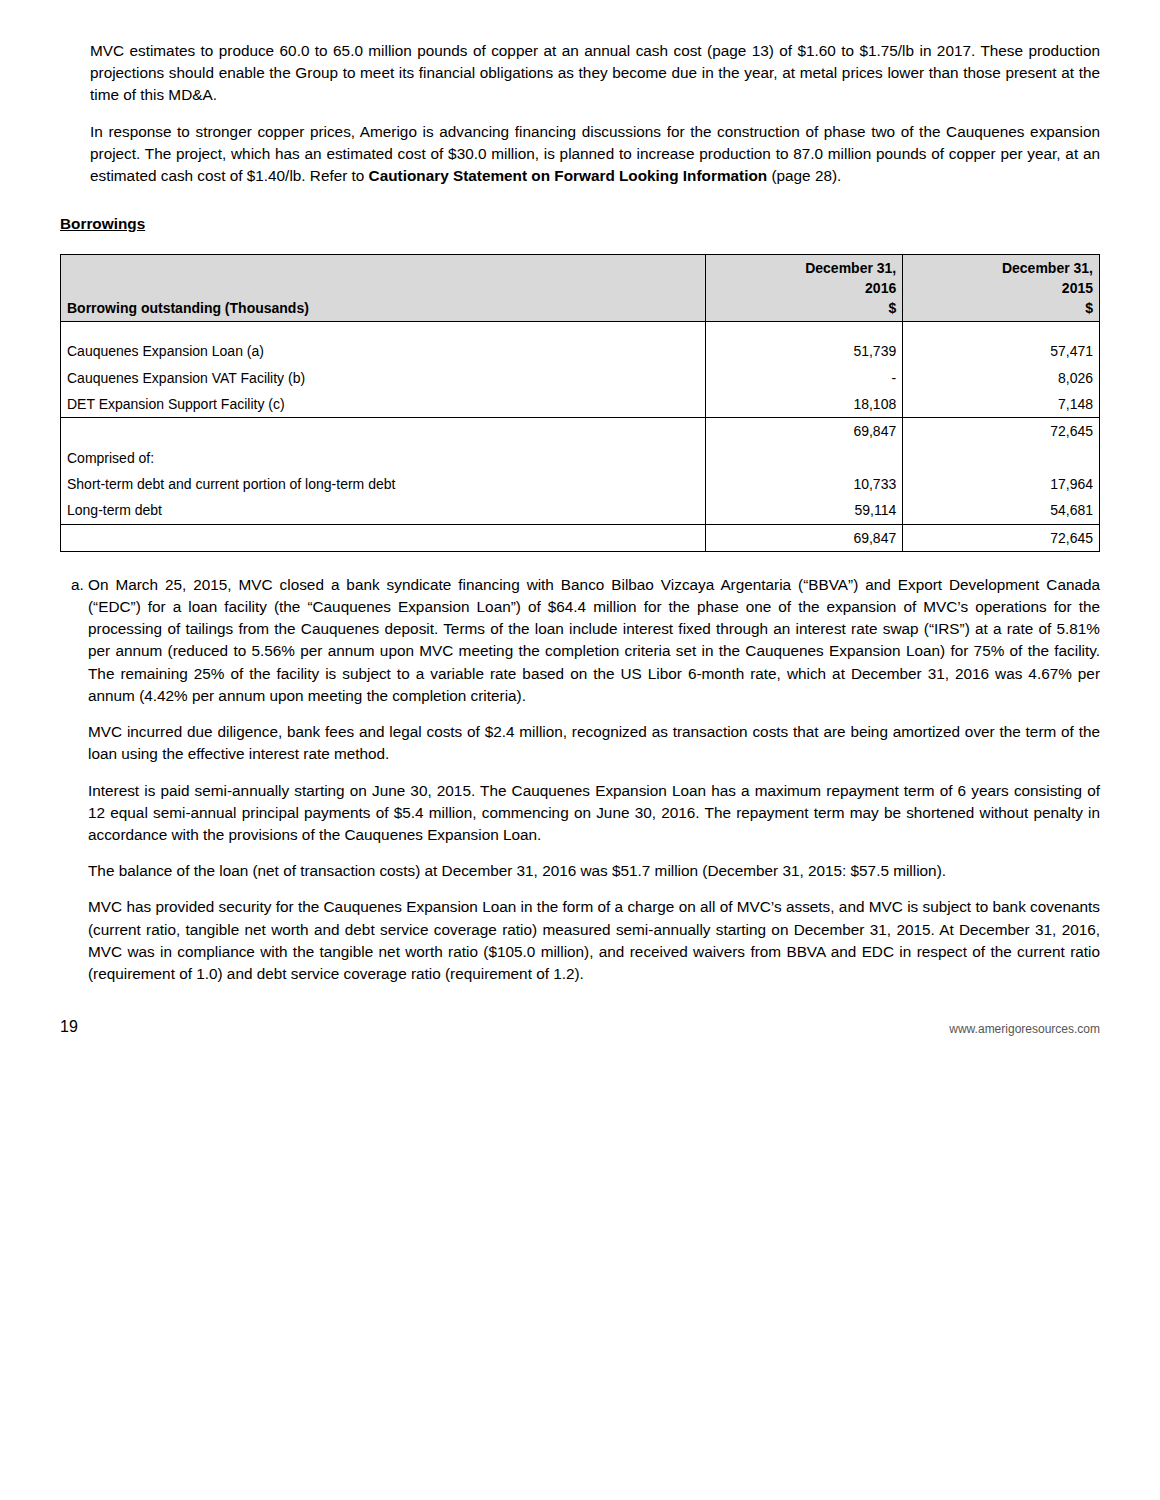MVC estimates to produce 60.0 to 65.0 million pounds of copper at an annual cash cost (page 13) of $1.60 to $1.75/lb in 2017. These production projections should enable the Group to meet its financial obligations as they become due in the year, at metal prices lower than those present at the time of this MD&A.
In response to stronger copper prices, Amerigo is advancing financing discussions for the construction of phase two of the Cauquenes expansion project. The project, which has an estimated cost of $30.0 million, is planned to increase production to 87.0 million pounds of copper per year, at an estimated cash cost of $1.40/lb. Refer to Cautionary Statement on Forward Looking Information (page 28).
Borrowings
| Borrowing outstanding (Thousands) | December 31, 2016 $ | December 31, 2015 $ |
| --- | --- | --- |
| Cauquenes Expansion Loan (a) | 51,739 | 57,471 |
| Cauquenes Expansion VAT Facility (b) | - | 8,026 |
| DET Expansion Support Facility (c) | 18,108 | 7,148 |
| | 69,847 | 72,645 |
| Comprised of: | | |
| Short-term debt and current portion of long-term debt | 10,733 | 17,964 |
| Long-term debt | 59,114 | 54,681 |
| | 69,847 | 72,645 |
On March 25, 2015, MVC closed a bank syndicate financing with Banco Bilbao Vizcaya Argentaria (“BBVA”) and Export Development Canada (“EDC”) for a loan facility (the “Cauquenes Expansion Loan”) of $64.4 million for the phase one of the expansion of MVC’s operations for the processing of tailings from the Cauquenes deposit. Terms of the loan include interest fixed through an interest rate swap (“IRS”) at a rate of 5.81% per annum (reduced to 5.56% per annum upon MVC meeting the completion criteria set in the Cauquenes Expansion Loan) for 75% of the facility. The remaining 25% of the facility is subject to a variable rate based on the US Libor 6-month rate, which at December 31, 2016 was 4.67% per annum (4.42% per annum upon meeting the completion criteria).
MVC incurred due diligence, bank fees and legal costs of $2.4 million, recognized as transaction costs that are being amortized over the term of the loan using the effective interest rate method.
Interest is paid semi-annually starting on June 30, 2015. The Cauquenes Expansion Loan has a maximum repayment term of 6 years consisting of 12 equal semi-annual principal payments of $5.4 million, commencing on June 30, 2016. The repayment term may be shortened without penalty in accordance with the provisions of the Cauquenes Expansion Loan.
The balance of the loan (net of transaction costs) at December 31, 2016 was $51.7 million (December 31, 2015: $57.5 million).
MVC has provided security for the Cauquenes Expansion Loan in the form of a charge on all of MVC’s assets, and MVC is subject to bank covenants (current ratio, tangible net worth and debt service coverage ratio) measured semi-annually starting on December 31, 2015. At December 31, 2016, MVC was in compliance with the tangible net worth ratio ($105.0 million), and received waivers from BBVA and EDC in respect of the current ratio (requirement of 1.0) and debt service coverage ratio (requirement of 1.2).
19 www.amerigoresources.com